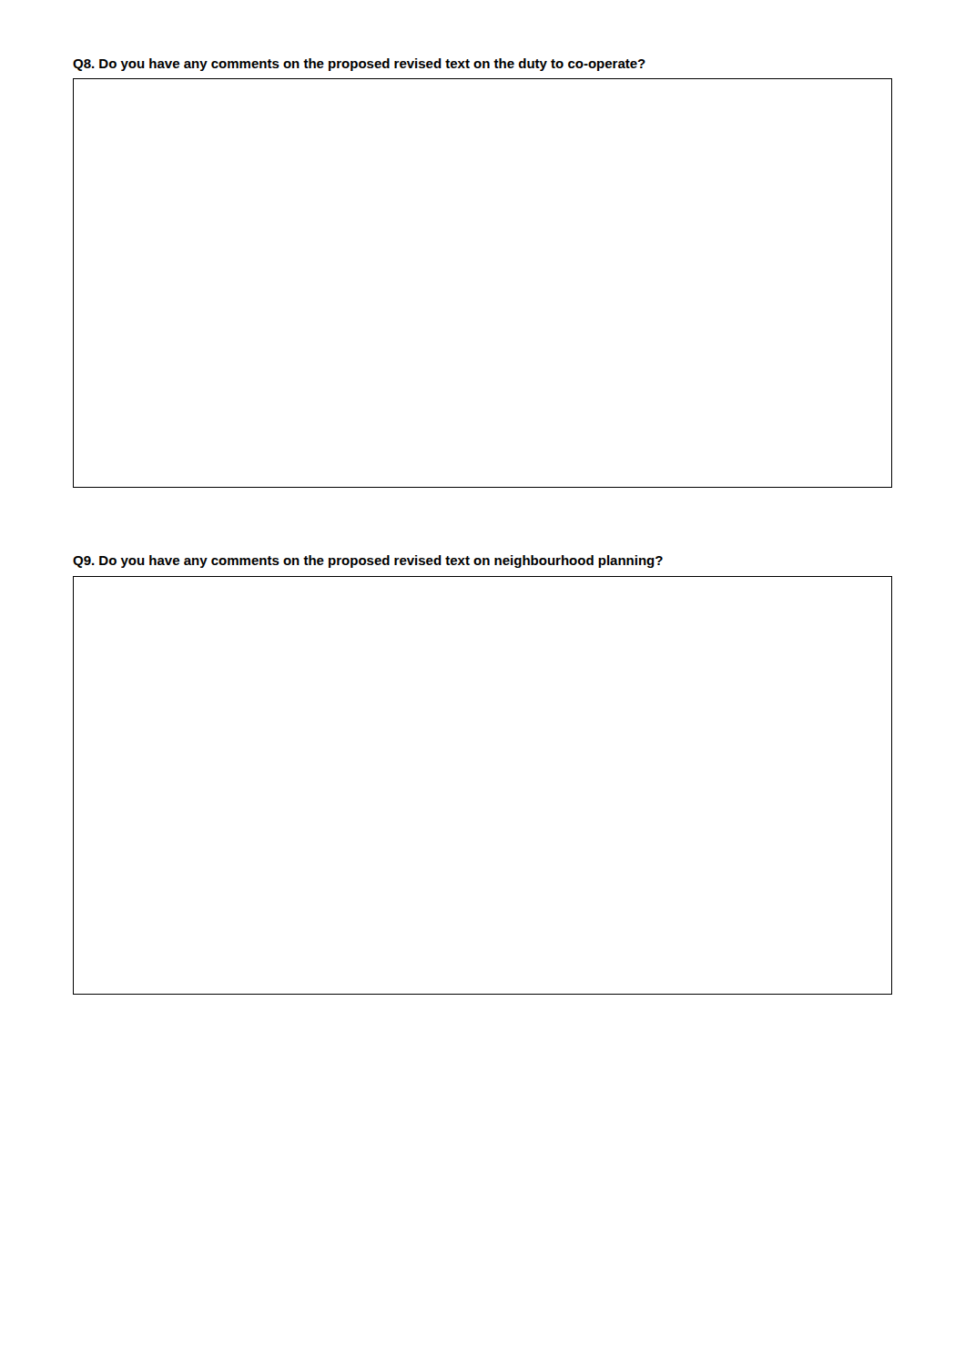Q8. Do you have any comments on the proposed revised text on the duty to co-operate?
Q9. Do you have any comments on the proposed revised text on neighbourhood planning?